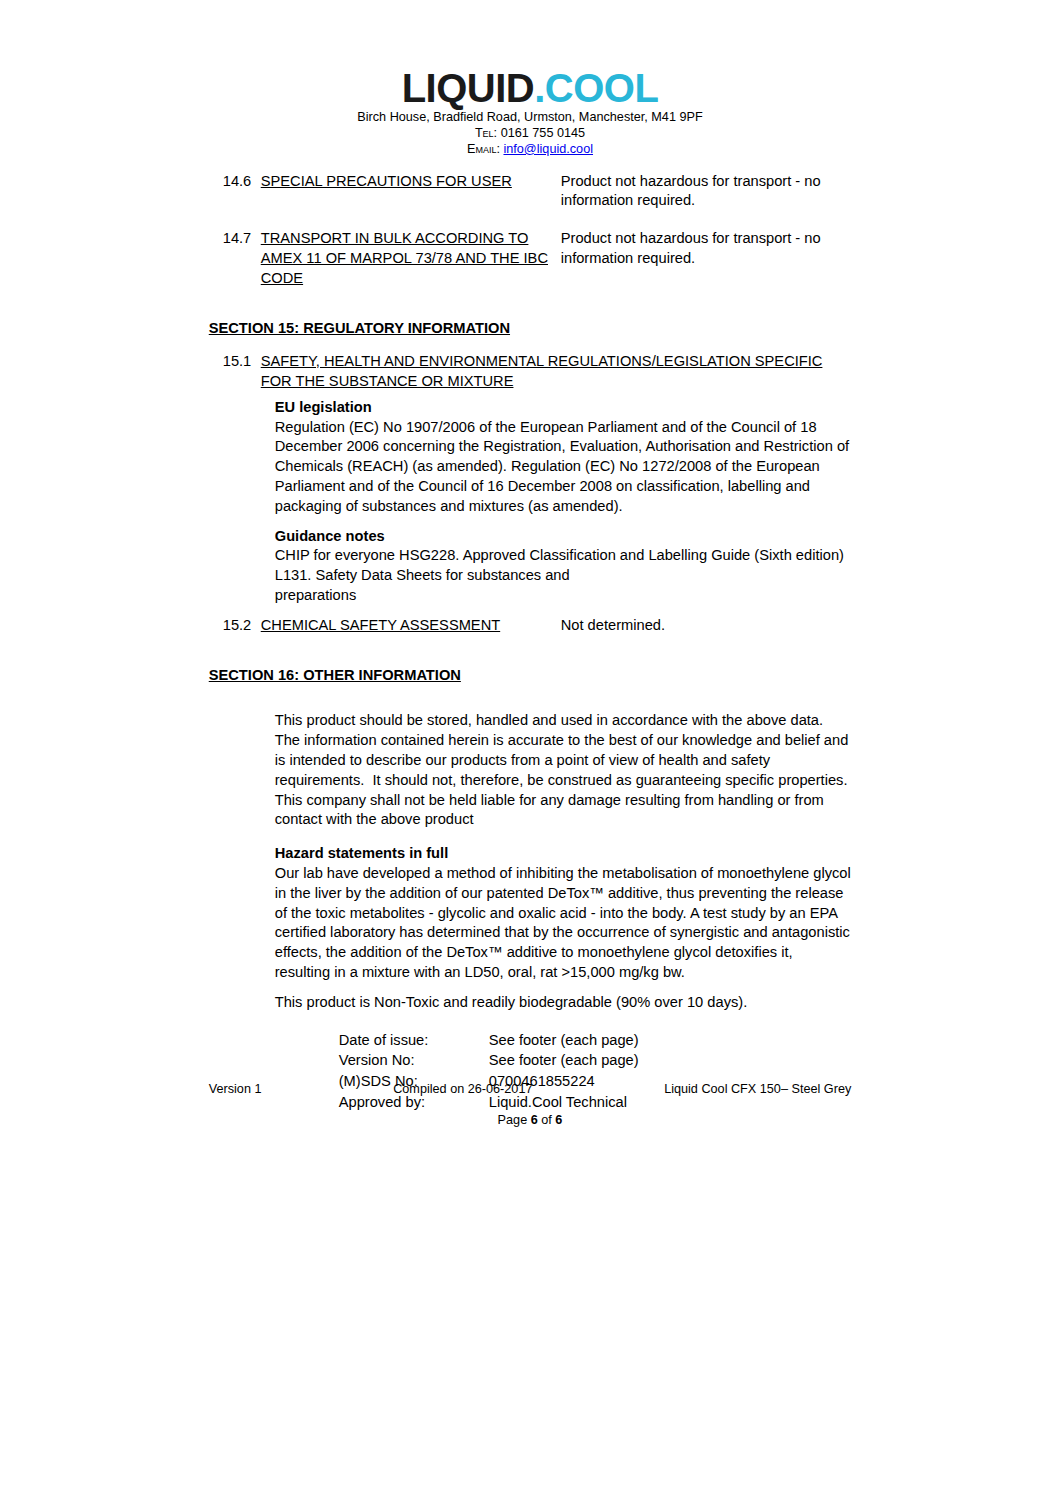LIQUID.COOL
Birch House, Bradfield Road, Urmston, Manchester, M41 9PF
Tel: 0161 755 0145
Email: info@liquid.cool
14.6
SPECIAL PRECAUTIONS FOR USER
Product not hazardous for transport - no information required.
14.7
TRANSPORT IN BULK ACCORDING TO AMEX 11 OF MARPOL 73/78 AND THE IBC CODE
Product not hazardous for transport - no information required.
SECTION 15: REGULATORY INFORMATION
15.1
SAFETY, HEALTH AND ENVIRONMENTAL REGULATIONS/LEGISLATION SPECIFIC FOR THE SUBSTANCE OR MIXTURE
EU legislation
Regulation (EC) No 1907/2006 of the European Parliament and of the Council of 18 December 2006 concerning the Registration, Evaluation, Authorisation and Restriction of Chemicals (REACH) (as amended). Regulation (EC) No 1272/2008 of the European Parliament and of the Council of 16 December 2008 on classification, labelling and packaging of substances and mixtures (as amended).
Guidance notes
CHIP for everyone HSG228. Approved Classification and Labelling Guide (Sixth edition) L131. Safety Data Sheets for substances and
preparations
15.2
CHEMICAL SAFETY ASSESSMENT
Not determined.
SECTION 16: OTHER INFORMATION
This product should be stored, handled and used in accordance with the above data. The information contained herein is accurate to the best of our knowledge and belief and is intended to describe our products from a point of view of health and safety requirements. It should not, therefore, be construed as guaranteeing specific properties. This company shall not be held liable for any damage resulting from handling or from contact with the above product
Hazard statements in full
Our lab have developed a method of inhibiting the metabolisation of monoethylene glycol in the liver by the addition of our patented DeTox™ additive, thus preventing the release of the toxic metabolites - glycolic and oxalic acid - into the body. A test study by an EPA certified laboratory has determined that by the occurrence of synergistic and antagonistic effects, the addition of the DeTox™ additive to monoethylene glycol detoxifies it, resulting in a mixture with an LD50, oral, rat >15,000 mg/kg bw.
This product is Non-Toxic and readily biodegradable (90% over 10 days).
| Date of issue: | See footer (each page) |
| Version No: | See footer (each page) |
| (M)SDS No: | 0700461855224 |
| Approved by: | Liquid.Cool Technical |
Version 1
Compiled on 26-06-2017
Liquid Cool CFX 150– Steel Grey
Page 6 of 6